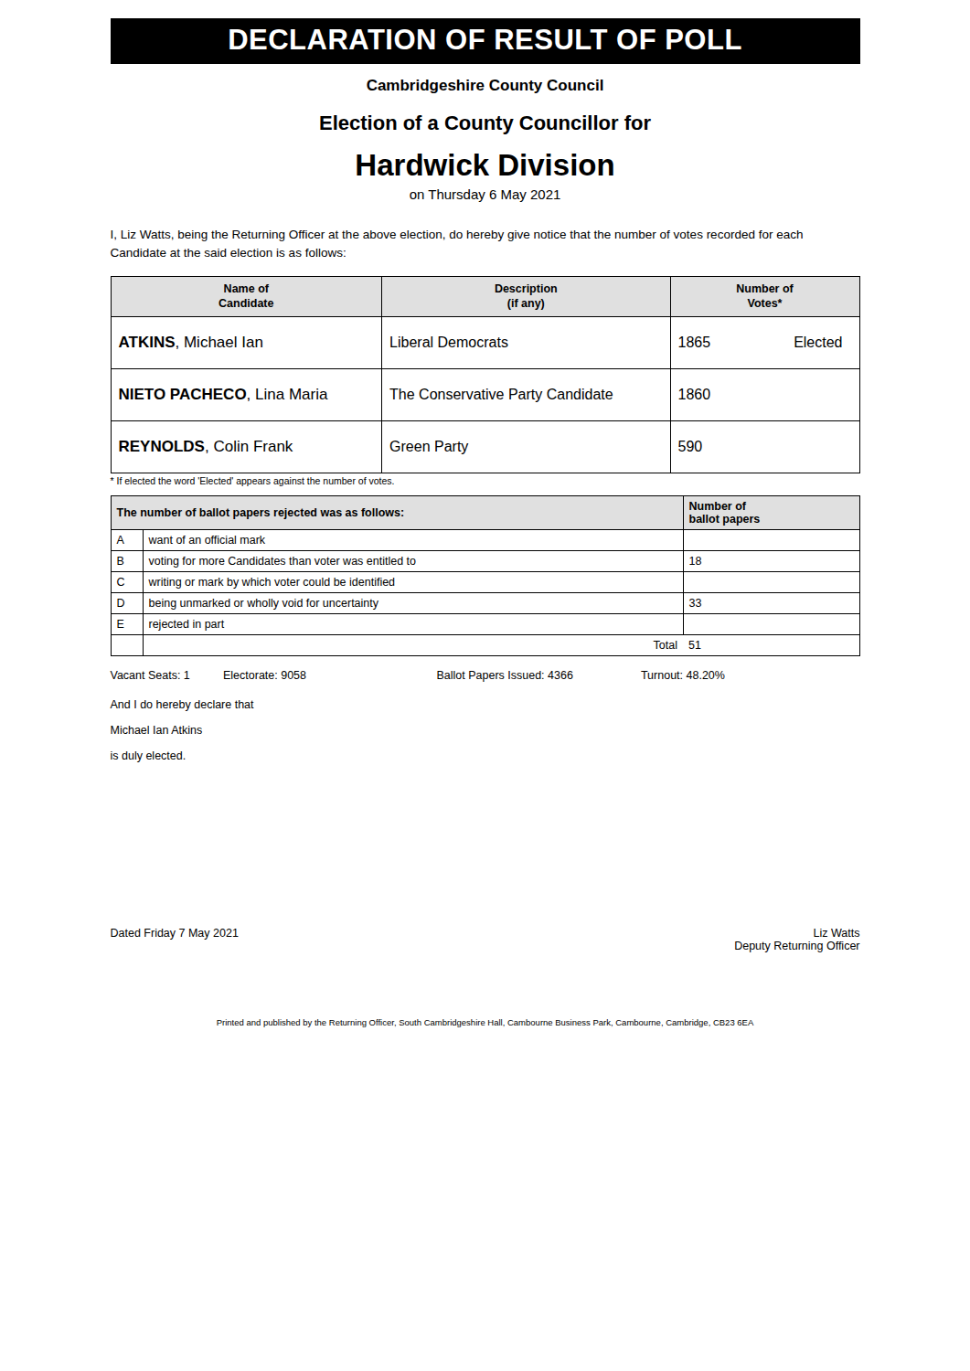DECLARATION OF RESULT OF POLL
Cambridgeshire County Council
Election of a County Councillor for
Hardwick Division
on Thursday 6 May 2021
I, Liz Watts, being the Returning Officer at the above election, do hereby give notice that the number of votes recorded for each Candidate at the said election is as follows:
| Name of Candidate | Description (if any) | Number of Votes* |
| --- | --- | --- |
| ATKINS , Michael Ian | Liberal Democrats | 1865 Elected |
| NIETO PACHECO , Lina Maria | The Conservative Party Candidate | 1860 |
| REYNOLDS , Colin Frank | Green Party | 590 |
* If elected the word 'Elected' appears against the number of votes.
| The number of ballot papers rejected was as follows: | Number of ballot papers |
| --- | --- |
| A | want of an official mark | |
| B | voting for more Candidates than voter was entitled to | 18 |
| C | writing or mark by which voter could be identified | |
| D | being unmarked or wholly void for uncertainty | 33 |
| E | rejected in part | |
| | Total | 51 |
Vacant Seats: 1 Electorate: 9058 Ballot Papers Issued: 4366 Turnout: 48.20%
And I do hereby declare that
Michael Ian Atkins
is duly elected.
Dated Friday 7 May 2021
Liz Watts
Deputy Returning Officer
Printed and published by the Returning Officer, South Cambridgeshire Hall, Cambourne Business Park, Cambourne, Cambridge, CB23 6EA